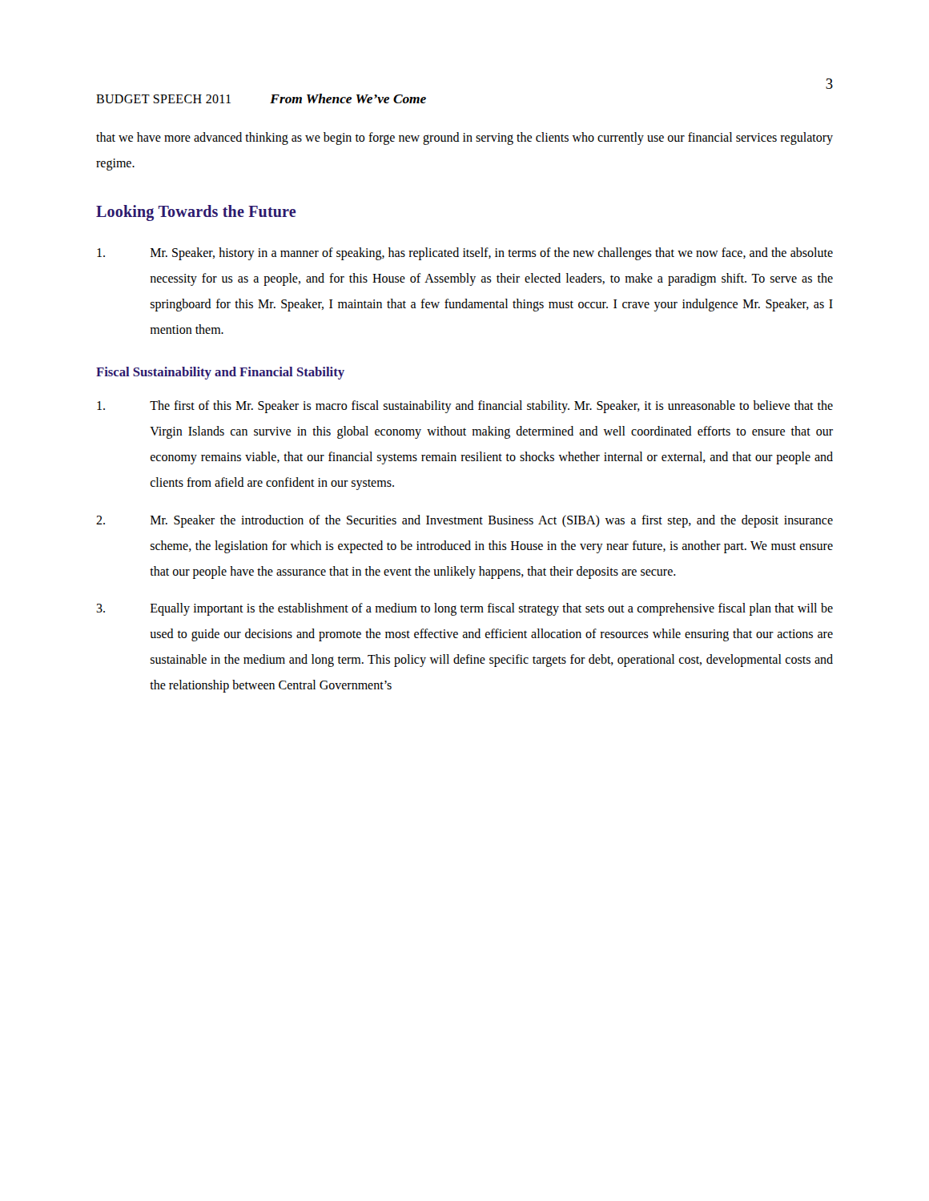3
BUDGET SPEECH 2011 From Whence We’ve Come
that we have more advanced thinking as we begin to forge new ground in serving the clients who currently use our financial services regulatory regime.
Looking Towards the Future
1.
Mr. Speaker, history in a manner of speaking, has replicated itself, in terms of the new challenges that we now face, and the absolute necessity for us as a people, and for this House of Assembly as their elected leaders, to make a paradigm shift. To serve as the springboard for this Mr. Speaker, I maintain that a few fundamental things must occur. I crave your indulgence Mr. Speaker, as I mention them.
Fiscal Sustainability and Financial Stability
1.
The first of this Mr. Speaker is macro fiscal sustainability and financial stability. Mr. Speaker, it is unreasonable to believe that the Virgin Islands can survive in this global economy without making determined and well coordinated efforts to ensure that our economy remains viable, that our financial systems remain resilient to shocks whether internal or external, and that our people and clients from afield are confident in our systems.
2.
Mr. Speaker the introduction of the Securities and Investment Business Act (SIBA) was a first step, and the deposit insurance scheme, the legislation for which is expected to be introduced in this House in the very near future, is another part. We must ensure that our people have the assurance that in the event the unlikely happens, that their deposits are secure.
3.
Equally important is the establishment of a medium to long term fiscal strategy that sets out a comprehensive fiscal plan that will be used to guide our decisions and promote the most effective and efficient allocation of resources while ensuring that our actions are sustainable in the medium and long term. This policy will define specific targets for debt, operational cost, developmental costs and the relationship between Central Government’s